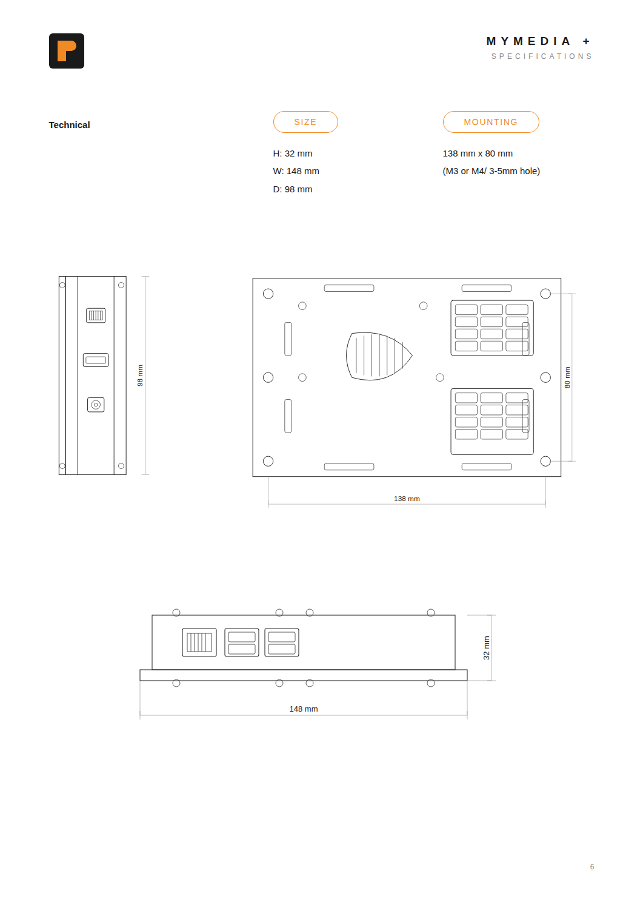MYMEDIA +
SPECIFICATIONS
Technical
SIZE
H: 32 mm
W: 148 mm
D: 98 mm
MOUNTING
138 mm x 80 mm
(M3 or M4/ 3-5mm hole)
98 mm 80 mm 138 mm
32 mm 148 mm
6